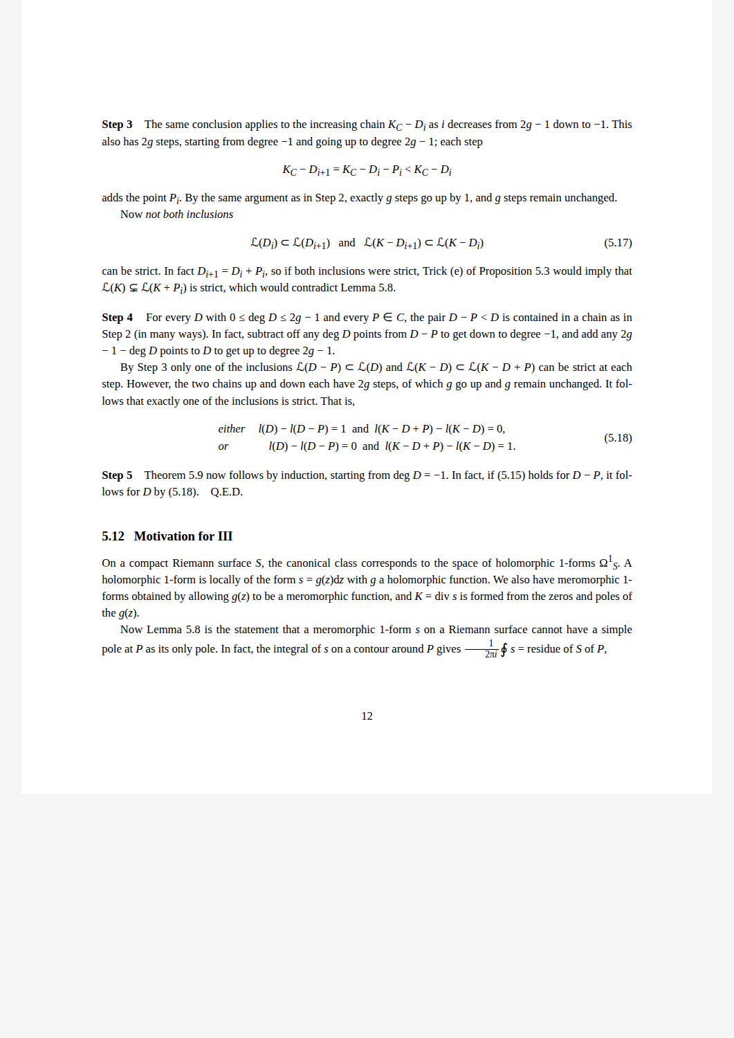Step 3 The same conclusion applies to the increasing chain KC − Di as i decreases from 2g − 1 down to −1. This also has 2g steps, starting from degree −1 and going up to degree 2g − 1; each step
KC − Di+1 = KC − Di − Pi < KC − Di
adds the point Pi. By the same argument as in Step 2, exactly g steps go up by 1, and g steps remain unchanged.
Now not both inclusions
ℒ(Di) ⊂ ℒ(Di+1) and ℒ(K − Di+1) ⊂ ℒ(K − Di)
(5.17)
can be strict. In fact Di+1 = Di + Pi, so if both inclusions were strict, Trick (e) of Proposition 5.3 would imply that ℒ(K) ⊊ ℒ(K + Pi) is strict, which would contradict Lemma 5.8.
Step 4 For every D with 0 ≤ deg D ≤ 2g − 1 and every P ∈ C, the pair D − P < D is contained in a chain as in Step 2 (in many ways). In fact, subtract off any deg D points from D − P to get down to degree −1, and add any 2g − 1 − deg D points to D to get up to degree 2g − 1.
By Step 3 only one of the inclusions ℒ(D − P) ⊂ ℒ(D) and ℒ(K − D) ⊂ ℒ(K − D + P) can be strict at each step. However, the two chains up and down each have 2g steps, of which g go up and g remain unchanged. It follows that exactly one of the inclusions is strict. That is,
either l(D) − l(D − P) = 1 and l(K − D + P) − l(K − D) = 0,
or l(D) − l(D − P) = 0 and l(K − D + P) − l(K − D) = 1.
(5.18)
Step 5 Theorem 5.9 now follows by induction, starting from deg D = −1. In fact, if (5.15) holds for D − P, it follows for D by (5.18). Q.E.D.
5.12 Motivation for III
On a compact Riemann surface S, the canonical class corresponds to the space of holomorphic 1-forms Ω1S. A holomorphic 1-form is locally of the form s = g(z)dz with g a holomorphic function. We also have meromorphic 1-forms obtained by allowing g(z) to be a meromorphic function, and K = div s is formed from the zeros and poles of the g(z).
Now Lemma 5.8 is the statement that a meromorphic 1-form s on a Riemann surface cannot have a simple pole at P as its only pole. In fact, the integral of s on a contour around P gives 12πi∮ s = residue of S of P,
12